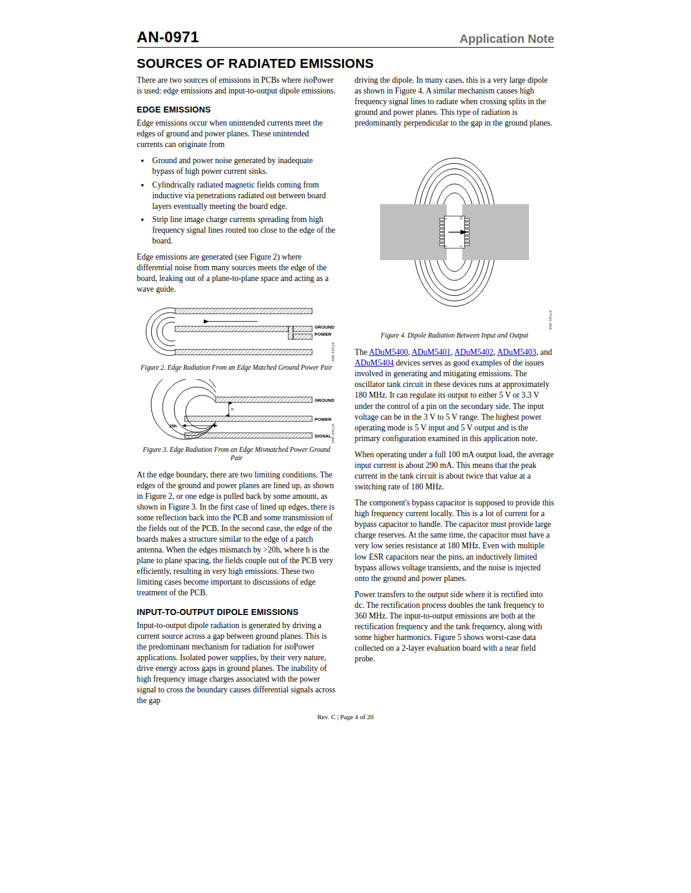AN-0971
Application Note
SOURCES OF RADIATED EMISSIONS
There are two sources of emissions in PCBs where iso Power is used: edge emissions and input-to-output dipole emissions.
EDGE EMISSIONS
Edge emissions occur when unintended currents meet the edges of ground and power planes. These unintended currents can originate from
Ground and power noise generated by inadequate bypass of high power current sinks.
Cylindrically radiated magnetic fields coming from inductive via penetrations radiated out between board layers eventually meeting the board edge.
Strip line image charge currents spreading from high frequency signal lines routed too close to the edge of the board.
Edge emissions are generated (see Figure 2) where differential noise from many sources meets the edge of the board, leaking out of a plane-to-plane space and acting as a wave guide.
GROUND POWER 07541-002
Figure 2. Edge Radiation From an Edge Matched Ground Power Pair
h 20h GROUND POWER SIGNAL 07541-003
Figure 3. Edge Radiation From an Edge Mismatched Power Ground Pair
At the edge boundary, there are two limiting conditions. The edges of the ground and power planes are lined up, as shown in Figure 2, or one edge is pulled back by some amount, as shown in Figure 3. In the first case of lined up edges, there is some reflection back into the PCB and some transmission of the fields out of the PCB. In the second case, the edge of the boards makes a structure similar to the edge of a patch antenna. When the edges mismatch by >20h, where h is the plane to plane spacing, the fields couple out of the PCB very efficiently, resulting in very high emissions. These two limiting cases become important to discussions of edge treatment of the PCB.
INPUT-TO-OUTPUT DIPOLE EMISSIONS
Input-to-output dipole radiation is generated by driving a current source across a gap between ground planes. This is the predominant mechanism for radiation for iso Power applications. Isolated power supplies, by their very nature, drive energy across gaps in ground planes. The inability of high frequency image charges associated with the power signal to cross the boundary causes differential signals across the gap
driving the dipole. In many cases, this is a very large dipole as shown in Figure 4. A similar mechanism causes high frequency signal lines to radiate when crossing splits in the ground and power planes. This type of radiation is predominantly perpendicular to the gap in the ground planes.
1 16 8 9 07541-004
Figure 4. Dipole Radiation Between Input and Output
The ADuM5400, ADuM5401, ADuM5402, ADuM5403, and ADuM5404 devices serves as good examples of the issues involved in generating and mitigating emissions. The oscillator tank circuit in these devices runs at approximately 180 MHz. It can regulate its output to either 5 V or 3.3 V under the control of a pin on the secondary side. The input voltage can be in the 3 V to 5 V range. The highest power operating mode is 5 V input and 5 V output and is the primary configuration examined in this application note.
When operating under a full 100 mA output load, the average input current is about 290 mA. This means that the peak current in the tank circuit is about twice that value at a switching rate of 180 MHz.
The component's bypass capacitor is supposed to provide this high frequency current locally. This is a lot of current for a bypass capacitor to handle. The capacitor must provide large charge reserves. At the same time, the capacitor must have a very low series resistance at 180 MHz. Even with multiple low ESR capacitors near the pins, an inductively limited bypass allows voltage transients, and the noise is injected onto the ground and power planes.
Power transfers to the output side where it is rectified into dc. The rectification process doubles the tank frequency to 360 MHz. The input-to-output emissions are both at the rectification frequency and the tank frequency, along with some higher harmonics. Figure 5 shows worst-case data collected on a 2-layer evaluation board with a near field probe.
Rev. C | Page 4 of 20